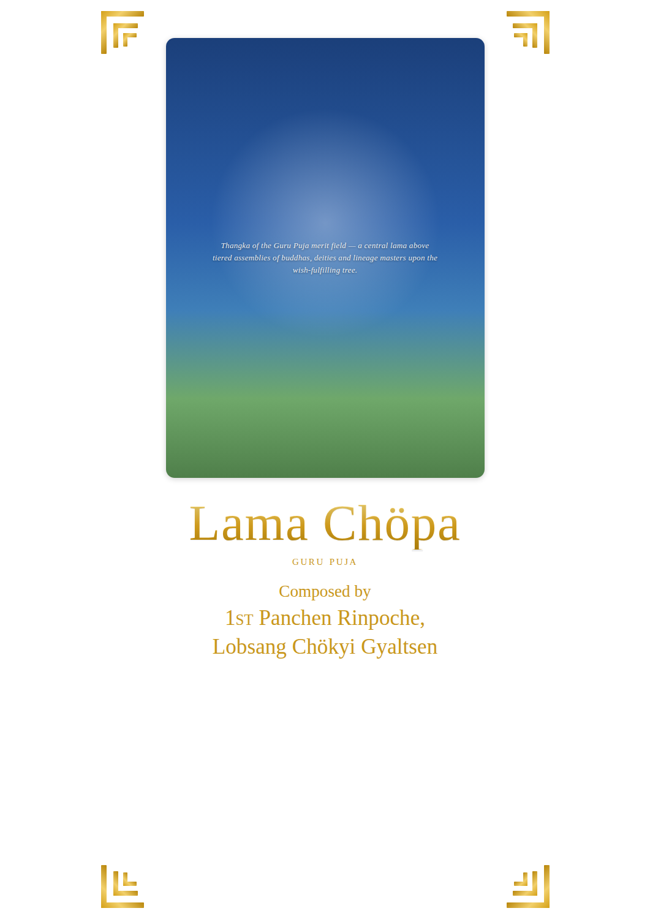Thangka of the Guru Puja merit field — a central lama above tiered assemblies of buddhas, deities and lineage masters upon the wish-fulfilling tree.
Lama Chöpa
Guru Puja
Composed by
1st Panchen Rinpoche,
Lobsang Chökyi Gyaltsen